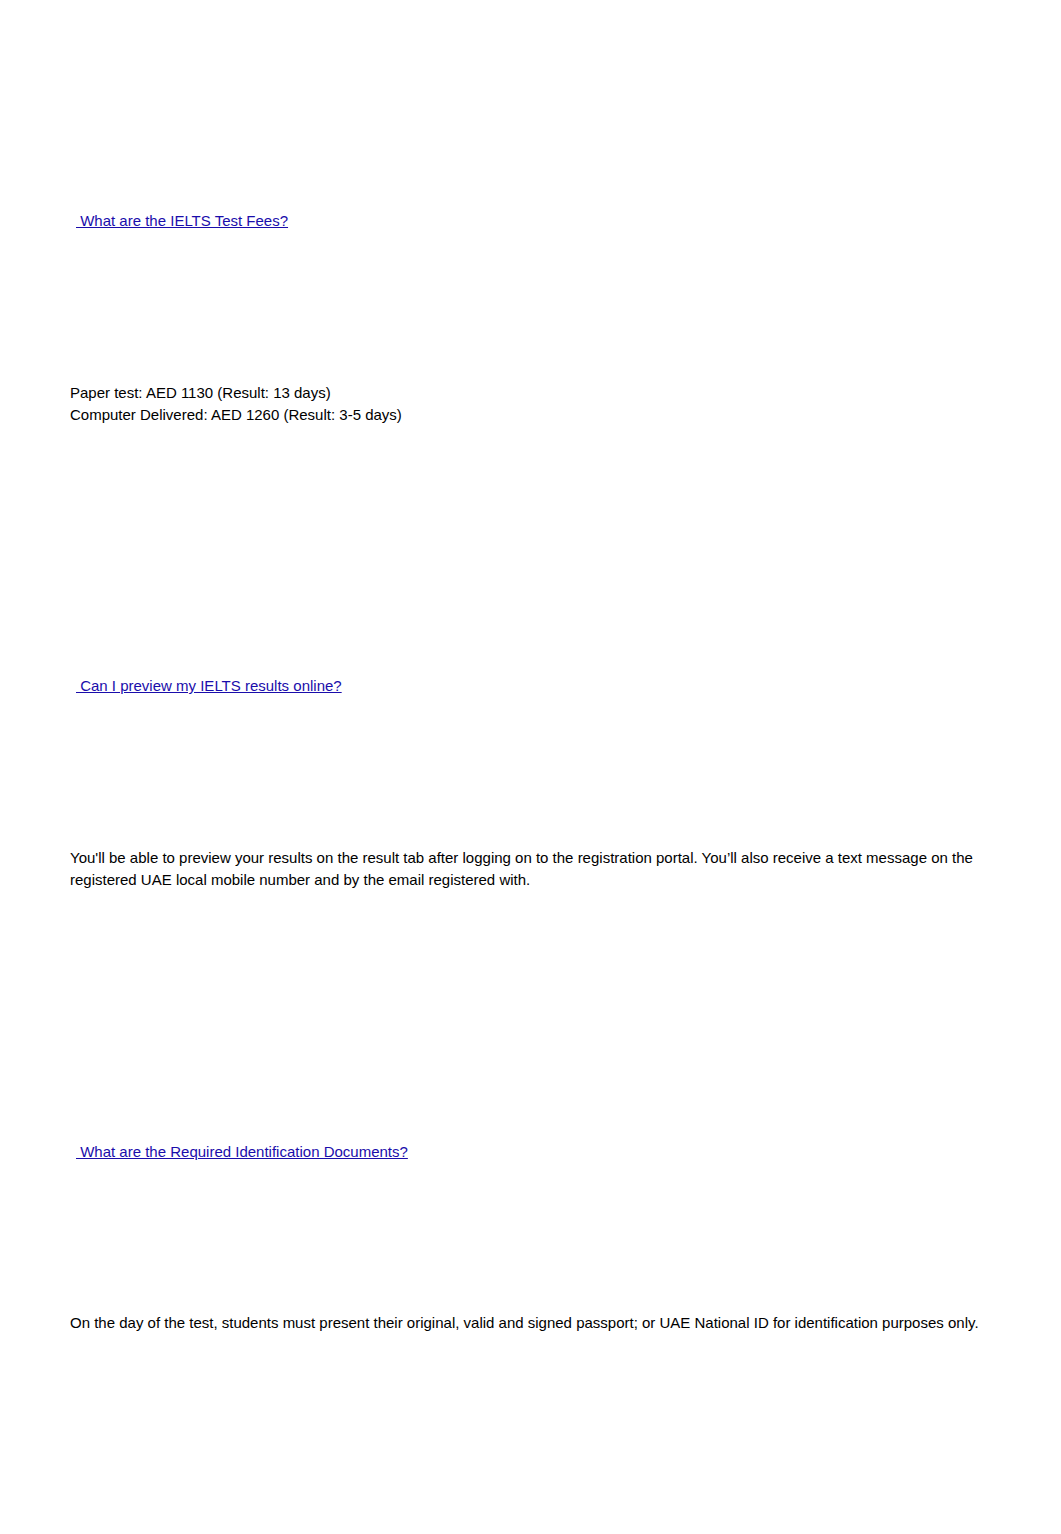What are the IELTS Test Fees?
Paper test: AED 1130 (Result: 13 days)
Computer Delivered: AED 1260 (Result: 3-5 days)
Can I preview my IELTS results online?
You'll be able to preview your results on the result tab after logging on to the registration portal. You’ll also receive a text message on the registered UAE local mobile number and by the email registered with.
What are the Required Identification Documents?
On the day of the test, students must present their original, valid and signed passport; or UAE National ID for identification purposes only.